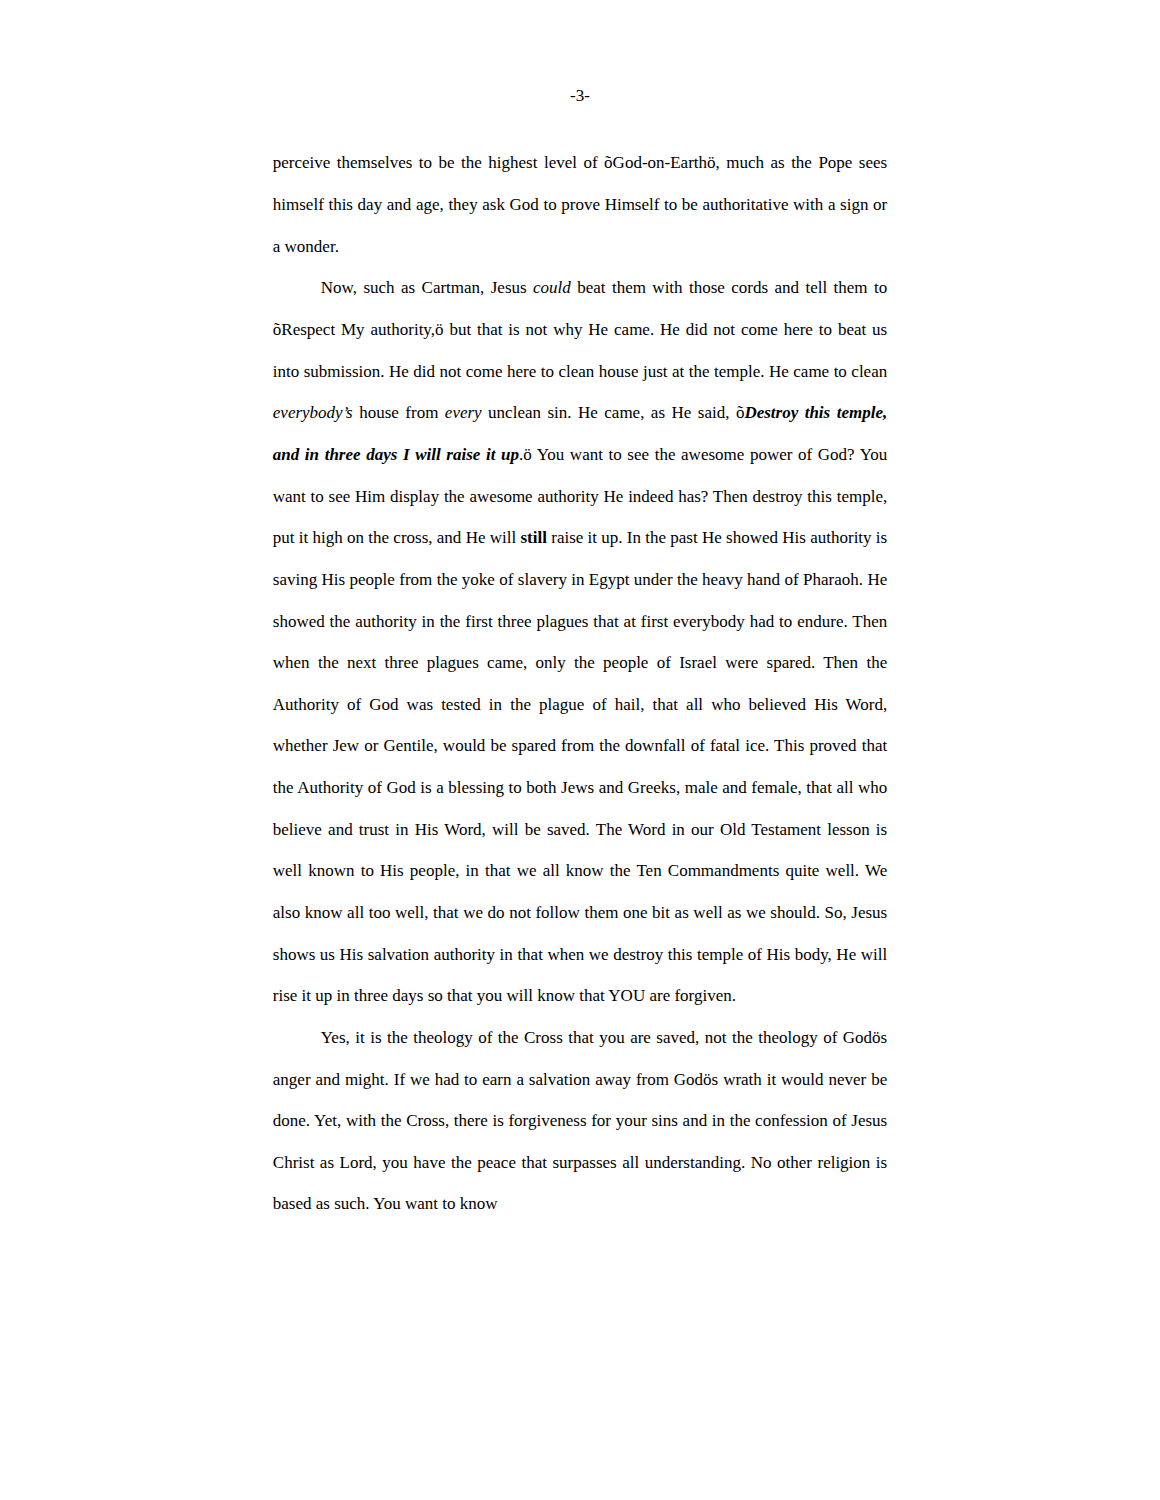-3-
perceive themselves to be the highest level of õGod-on-Earthö, much as the Pope sees himself this day and age, they ask God to prove Himself to be authoritative with a sign or a wonder.
Now, such as Cartman, Jesus could beat them with those cords and tell them to õRespect My authority,ö but that is not why He came. He did not come here to beat us into submission. He did not come here to clean house just at the temple. He came to clean everybody’s house from every unclean sin. He came, as He said, õDestroy this temple, and in three days I will raise it up.ö You want to see the awesome power of God? You want to see Him display the awesome authority He indeed has? Then destroy this temple, put it high on the cross, and He will still raise it up. In the past He showed His authority is saving His people from the yoke of slavery in Egypt under the heavy hand of Pharaoh. He showed the authority in the first three plagues that at first everybody had to endure. Then when the next three plagues came, only the people of Israel were spared. Then the Authority of God was tested in the plague of hail, that all who believed His Word, whether Jew or Gentile, would be spared from the downfall of fatal ice. This proved that the Authority of God is a blessing to both Jews and Greeks, male and female, that all who believe and trust in His Word, will be saved. The Word in our Old Testament lesson is well known to His people, in that we all know the Ten Commandments quite well. We also know all too well, that we do not follow them one bit as well as we should. So, Jesus shows us His salvation authority in that when we destroy this temple of His body, He will rise it up in three days so that you will know that YOU are forgiven.
Yes, it is the theology of the Cross that you are saved, not the theology of Godös anger and might. If we had to earn a salvation away from Godös wrath it would never be done. Yet, with the Cross, there is forgiveness for your sins and in the confession of Jesus Christ as Lord, you have the peace that surpasses all understanding. No other religion is based as such. You want to know